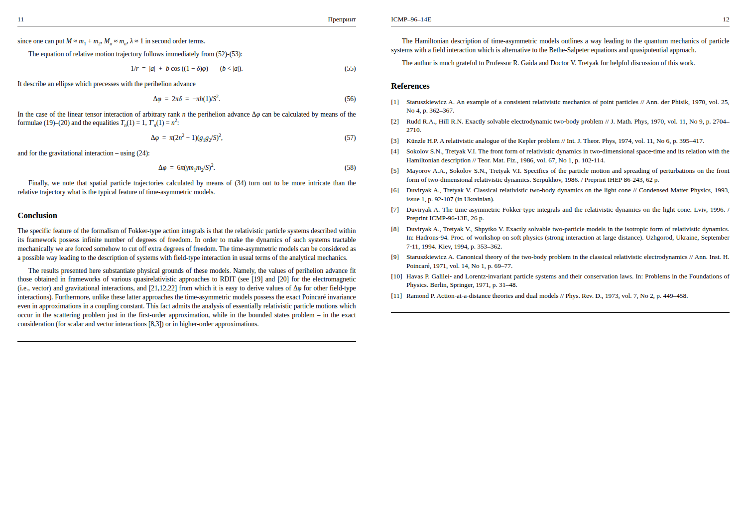11 Препринт
since one can put M ≈ m1 + m2, Ma ≈ ma, λ ≈ 1 in second order terms.
The equation of relative motion trajectory follows immediately from (52)-(53):
1/r = |a| + b cos ((1 − δ)φ) (b < |a|). (55)
It describe an ellipse which precesses with the perihelion advance
Δφ = 2πδ = −πh(1)/S2. (56)
In the case of the linear tensor interaction of arbitrary rank n the perihelion advance Δφ can be calculated by means of the formulae (19)–(20) and the equalities Tn(1) = 1, T′n(1) = n2:
Δφ = π(2n2 − 1)(g1g2/S)2, (57)
and for the gravitational interaction – using (24):
Δφ = 6π(γm1m2/S)2. (58)
Finally, we note that spatial particle trajectories calculated by means of (34) turn out to be more intricate than the relative trajectory what is the typical feature of time-asymmetric models.
Conclusion
The specific feature of the formalism of Fokker-type action integrals is that the relativistic particle systems described within its framework possess infinite number of degrees of freedom. In order to make the dynamics of such systems tractable mechanically we are forced somehow to cut off extra degrees of freedom. The time-asymmetric models can be considered as a possible way leading to the description of systems with field-type interaction in usual terms of the analytical mechanics.
The results presented here substantiate physical grounds of these models. Namely, the values of perihelion advance fit those obtained in frameworks of various quasirelativistic approaches to RDIT (see [19] and [20] for the electromagnetic (i.e., vector) and gravitational interactions, and [21,12,22] from which it is easy to derive values of Δφ for other field-type interactions). Furthermore, unlike these latter approaches the time-asymmetric models possess the exact Poincaré invariance even in approximations in a coupling constant. This fact admits the analysis of essentially relativistic particle motions which occur in the scattering problem just in the first-order approximation, while in the bounded states problem – in the exact consideration (for scalar and vector interactions [8,3]) or in higher-order approximations.
ICMP–96–14E 12
The Hamiltonian description of time-asymmetric models outlines a way leading to the quantum mechanics of particle systems with a field interaction which is alternative to the Bethe-Salpeter equations and quasipotential approach.
The author is much grateful to Professor R. Gaida and Doctor V. Tretyak for helpful discussion of this work.
References
[1] Staruszkiewicz A. An example of a consistent relativistic mechanics of point particles // Ann. der Phisik, 1970, vol. 25, No 4, p. 362–367.
[2] Rudd R.A., Hill R.N. Exactly solvable electrodynamic two-body problem // J. Math. Phys, 1970, vol. 11, No 9, p. 2704–2710.
[3] Künzle H.P. A relativistic analogue of the Kepler problem // Int. J. Theor. Phys, 1974, vol. 11, No 6, p. 395–417.
[4] Sokolov S.N., Tretyak V.I. The front form of relativistic dynamics in two-dimensional space-time and its relation with the Hamiltonian description // Teor. Mat. Fiz., 1986, vol. 67, No 1, p. 102-114.
[5] Mayorov A.A., Sokolov S.N., Tretyak V.I. Specifics of the particle motion and spreading of perturbations on the front form of two-dimensional relativistic dynamics. Serpukhov, 1986. / Preprint IHEP 86-243, 62 p.
[6] Duviryak A., Tretyak V. Classical relativistic two-body dynamics on the light cone // Condensed Matter Physics, 1993, issue 1, p. 92-107 (in Ukrainian).
[7] Duviryak A. The time-asymmetric Fokker-type integrals and the relativistic dynamics on the light cone. Lviv, 1996. / Preprint ICMP-96-13E, 26 p.
[8] Duviryak A., Tretyak V., Shpytko V. Exactly solvable two-particle models in the isotropic form of relativistic dynamics. In: Hadrons-94. Proc. of workshop on soft physics (strong interaction at large distance). Uzhgorod, Ukraine, September 7-11, 1994. Kiev, 1994, p. 353–362.
[9] Staruszkiewicz A. Canonical theory of the two-body problem in the classical relativistic electrodynamics // Ann. Inst. H. Poincaré, 1971, vol. 14, No 1, p. 69–77.
[10] Havas P. Galilei- and Lorentz-invariant particle systems and their conservation laws. In: Problems in the Foundations of Physics. Berlin, Springer, 1971, p. 31–48.
[11] Ramond P. Action-at-a-distance theories and dual models // Phys. Rev. D., 1973, vol. 7, No 2, p. 449–458.